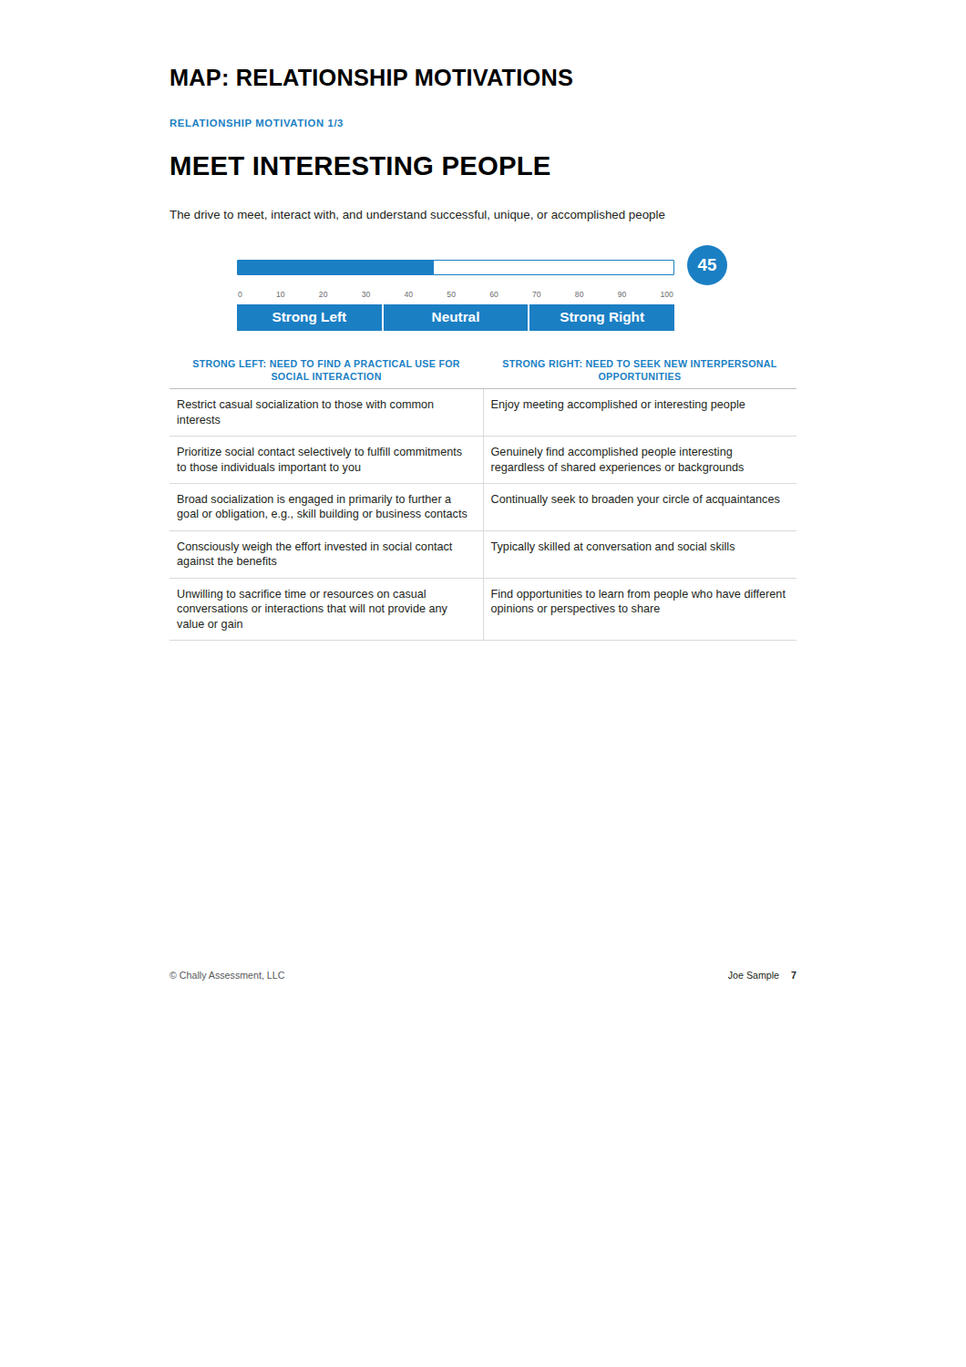MAP: RELATIONSHIP MOTIVATIONS
RELATIONSHIP MOTIVATION 1/3
MEET INTERESTING PEOPLE
The drive to meet, interact with, and understand successful, unique, or accomplished people
45
0102030405060708090100
Strong Left
Neutral
Strong Right
| STRONG LEFT: NEED TO FIND A PRACTICAL USE FOR SOCIAL INTERACTION | STRONG RIGHT: NEED TO SEEK NEW INTERPERSONAL OPPORTUNITIES |
| --- | --- |
| Restrict casual socialization to those with common interests | Enjoy meeting accomplished or interesting people |
| Prioritize social contact selectively to fulfill commitments to those individuals important to you | Genuinely find accomplished people interesting regardless of shared experiences or backgrounds |
| Broad socialization is engaged in primarily to further a goal or obligation, e.g., skill building or business contacts | Continually seek to broaden your circle of acquaintances |
| Consciously weigh the effort invested in social contact against the benefits | Typically skilled at conversation and social skills |
| Unwilling to sacrifice time or resources on casual conversations or interactions that will not provide any value or gain | Find opportunities to learn from people who have different opinions or perspectives to share |
© Chally Assessment, LLC
Joe Sample 7